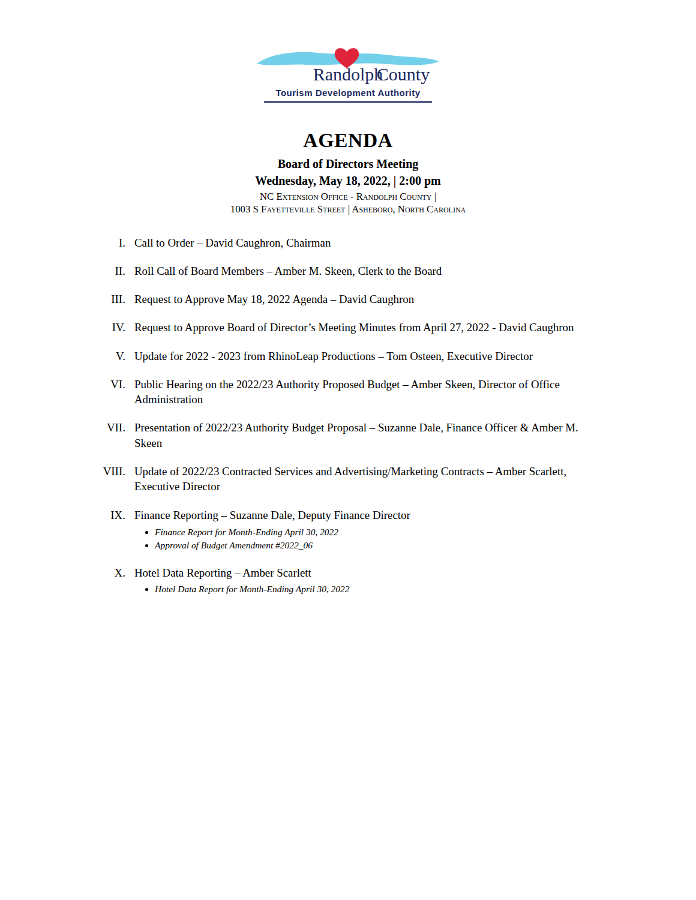Randolph County Tourism Development Authority
AGENDA
Board of Directors Meeting
Wednesday, May 18, 2022, | 2:00 pm
NC Extension Office - Randolph County |
1003 S Fayetteville Street | Asheboro, North Carolina
Call to Order – David Caughron, Chairman
Roll Call of Board Members – Amber M. Skeen, Clerk to the Board
Request to Approve May 18, 2022 Agenda – David Caughron
Request to Approve Board of Director’s Meeting Minutes from April 27, 2022 - David Caughron
Update for 2022 - 2023 from RhinoLeap Productions – Tom Osteen, Executive Director
Public Hearing on the 2022/23 Authority Proposed Budget – Amber Skeen, Director of Office Administration
Presentation of 2022/23 Authority Budget Proposal – Suzanne Dale, Finance Officer & Amber M. Skeen
Update of 2022/23 Contracted Services and Advertising/Marketing Contracts – Amber Scarlett, Executive Director
Finance Reporting – Suzanne Dale, Deputy Finance Director
Finance Report for Month-Ending April 30, 2022
Approval of Budget Amendment #2022_06
Hotel Data Reporting – Amber Scarlett
Hotel Data Report for Month-Ending April 30, 2022